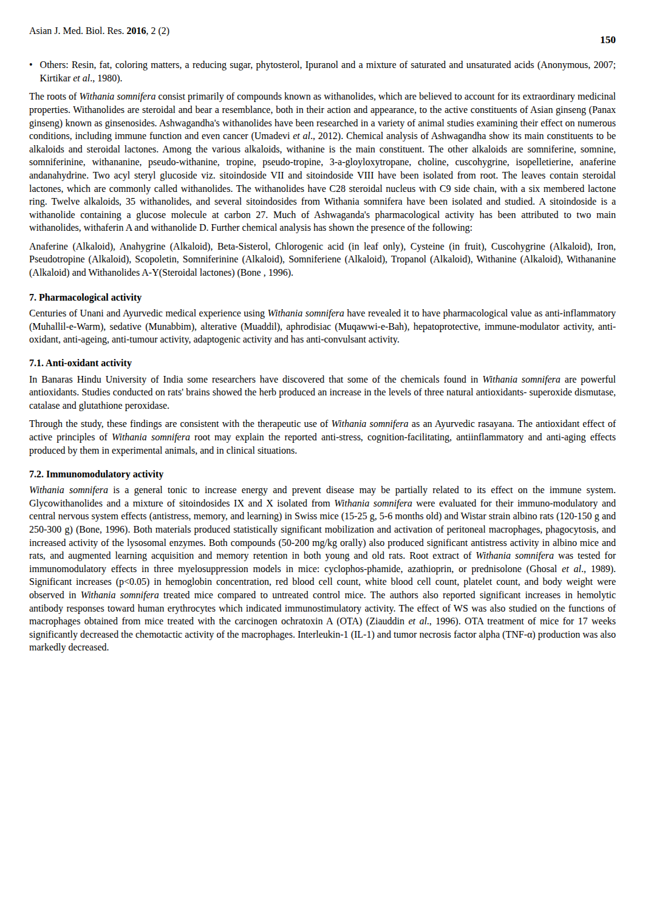Asian J. Med. Biol. Res. 2016, 2 (2)
150
Others: Resin, fat, coloring matters, a reducing sugar, phytosterol, Ipuranol and a mixture of saturated and unsaturated acids (Anonymous, 2007; Kirtikar et al., 1980).
The roots of Withania somnifera consist primarily of compounds known as withanolides, which are believed to account for its extraordinary medicinal properties. Withanolides are steroidal and bear a resemblance, both in their action and appearance, to the active constituents of Asian ginseng (Panax ginseng) known as ginsenosides. Ashwagandha's withanolides have been researched in a variety of animal studies examining their effect on numerous conditions, including immune function and even cancer (Umadevi et al., 2012). Chemical analysis of Ashwagandha show its main constituents to be alkaloids and steroidal lactones. Among the various alkaloids, withanine is the main constituent. The other alkaloids are somniferine, somnine, somniferinine, withananine, pseudo-withanine, tropine, pseudo-tropine, 3-a-gloyloxytropane, choline, cuscohygrine, isopelletierine, anaferine andanahydrine. Two acyl steryl glucoside viz. sitoindoside VII and sitoindoside VIII have been isolated from root. The leaves contain steroidal lactones, which are commonly called withanolides. The withanolides have C28 steroidal nucleus with C9 side chain, with a six membered lactone ring. Twelve alkaloids, 35 withanolides, and several sitoindosides from Withania somnifera have been isolated and studied. A sitoindoside is a withanolide containing a glucose molecule at carbon 27. Much of Ashwaganda's pharmacological activity has been attributed to two main withanolides, withaferin A and withanolide D. Further chemical analysis has shown the presence of the following:
Anaferine (Alkaloid), Anahygrine (Alkaloid), Beta-Sisterol, Chlorogenic acid (in leaf only), Cysteine (in fruit), Cuscohygrine (Alkaloid), Iron, Pseudotropine (Alkaloid), Scopoletin, Somniferinine (Alkaloid), Somniferiene (Alkaloid), Tropanol (Alkaloid), Withanine (Alkaloid), Withananine (Alkaloid) and Withanolides A-Y(Steroidal lactones) (Bone , 1996).
7. Pharmacological activity
Centuries of Unani and Ayurvedic medical experience using Withania somnifera have revealed it to have pharmacological value as anti-inflammatory (Muhallil-e-Warm), sedative (Munabbim), alterative (Muaddil), aphrodisiac (Muqawwi-e-Bah), hepatoprotective, immune-modulator activity, anti-oxidant, anti-ageing, anti-tumour activity, adaptogenic activity and has anti-convulsant activity.
7.1. Anti-oxidant activity
In Banaras Hindu University of India some researchers have discovered that some of the chemicals found in Withania somnifera are powerful antioxidants. Studies conducted on rats' brains showed the herb produced an increase in the levels of three natural antioxidants- superoxide dismutase, catalase and glutathione peroxidase.
Through the study, these findings are consistent with the therapeutic use of Withania somnifera as an Ayurvedic rasayana. The antioxidant effect of active principles of Withania somnifera root may explain the reported anti-stress, cognition-facilitating, antiinflammatory and anti-aging effects produced by them in experimental animals, and in clinical situations.
7.2. Immunomodulatory activity
Withania somnifera is a general tonic to increase energy and prevent disease may be partially related to its effect on the immune system. Glycowithanolides and a mixture of sitoindosides IX and X isolated from Withania somnifera were evaluated for their immuno-modulatory and central nervous system effects (antistress, memory, and learning) in Swiss mice (15-25 g, 5-6 months old) and Wistar strain albino rats (120-150 g and 250-300 g) (Bone, 1996). Both materials produced statistically significant mobilization and activation of peritoneal macrophages, phagocytosis, and increased activity of the lysosomal enzymes. Both compounds (50-200 mg/kg orally) also produced significant antistress activity in albino mice and rats, and augmented learning acquisition and memory retention in both young and old rats. Root extract of Withania somnifera was tested for immunomodulatory effects in three myelosuppression models in mice: cyclophos-phamide, azathioprin, or prednisolone (Ghosal et al., 1989). Significant increases (p<0.05) in hemoglobin concentration, red blood cell count, white blood cell count, platelet count, and body weight were observed in Withania somnifera treated mice compared to untreated control mice. The authors also reported significant increases in hemolytic antibody responses toward human erythrocytes which indicated immunostimulatory activity. The effect of WS was also studied on the functions of macrophages obtained from mice treated with the carcinogen ochratoxin A (OTA) (Ziauddin et al., 1996). OTA treatment of mice for 17 weeks significantly decreased the chemotactic activity of the macrophages. Interleukin-1 (IL-1) and tumor necrosis factor alpha (TNF-α) production was also markedly decreased.